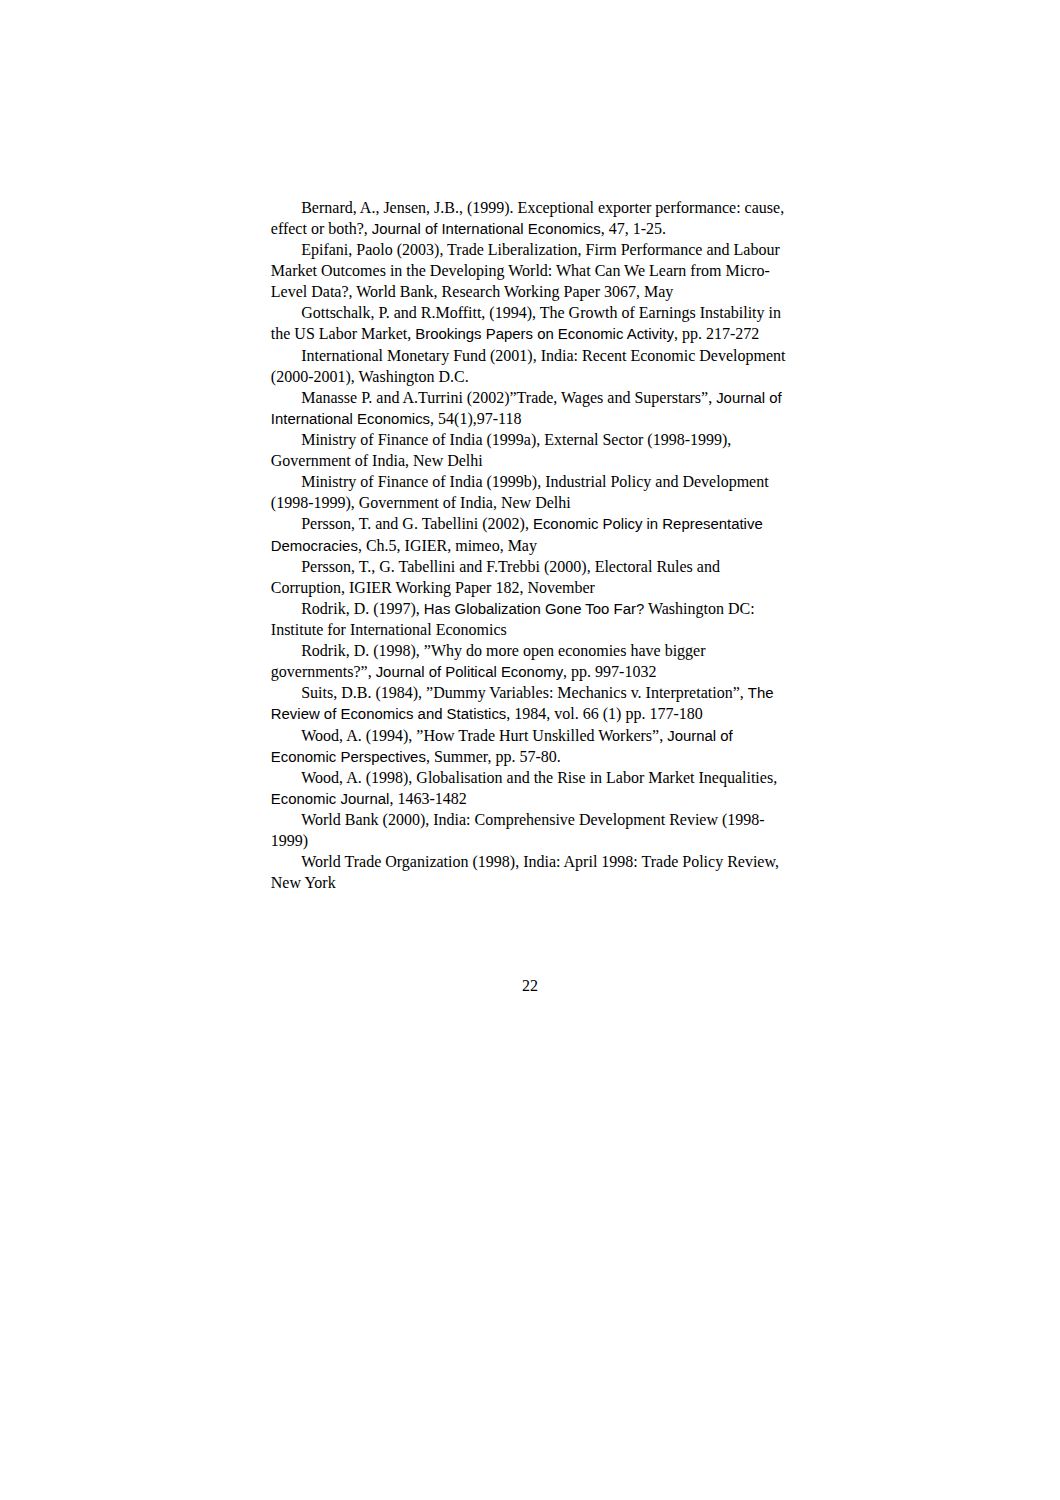Bernard, A., Jensen, J.B., (1999). Exceptional exporter performance: cause, effect or both?, Journal of International Economics, 47, 1-25.
Epifani, Paolo (2003), Trade Liberalization, Firm Performance and Labour Market Outcomes in the Developing World: What Can We Learn from Micro-Level Data?, World Bank, Research Working Paper 3067, May
Gottschalk, P. and R.Moffitt, (1994), The Growth of Earnings Instability in the US Labor Market, Brookings Papers on Economic Activity, pp. 217-272
International Monetary Fund (2001), India: Recent Economic Development (2000-2001), Washington D.C.
Manasse P. and A.Turrini (2002)”Trade, Wages and Superstars”, Journal of International Economics, 54(1),97-118
Ministry of Finance of India (1999a), External Sector (1998-1999), Government of India, New Delhi
Ministry of Finance of India (1999b), Industrial Policy and Development (1998-1999), Government of India, New Delhi
Persson, T. and G. Tabellini (2002), Economic Policy in Representative Democracies, Ch.5, IGIER, mimeo, May
Persson, T., G. Tabellini and F.Trebbi (2000), Electoral Rules and Corruption, IGIER Working Paper 182, November
Rodrik, D. (1997), Has Globalization Gone Too Far? Washington DC: Institute for International Economics
Rodrik, D. (1998), ”Why do more open economies have bigger governments?”, Journal of Political Economy, pp. 997-1032
Suits, D.B. (1984), ”Dummy Variables: Mechanics v. Interpretation”, The Review of Economics and Statistics, 1984, vol. 66 (1) pp. 177-180
Wood, A. (1994), ”How Trade Hurt Unskilled Workers”, Journal of Economic Perspectives, Summer, pp. 57-80.
Wood, A. (1998), Globalisation and the Rise in Labor Market Inequalities, Economic Journal, 1463-1482
World Bank (2000), India: Comprehensive Development Review (1998-1999)
World Trade Organization (1998), India: April 1998: Trade Policy Review, New York
22